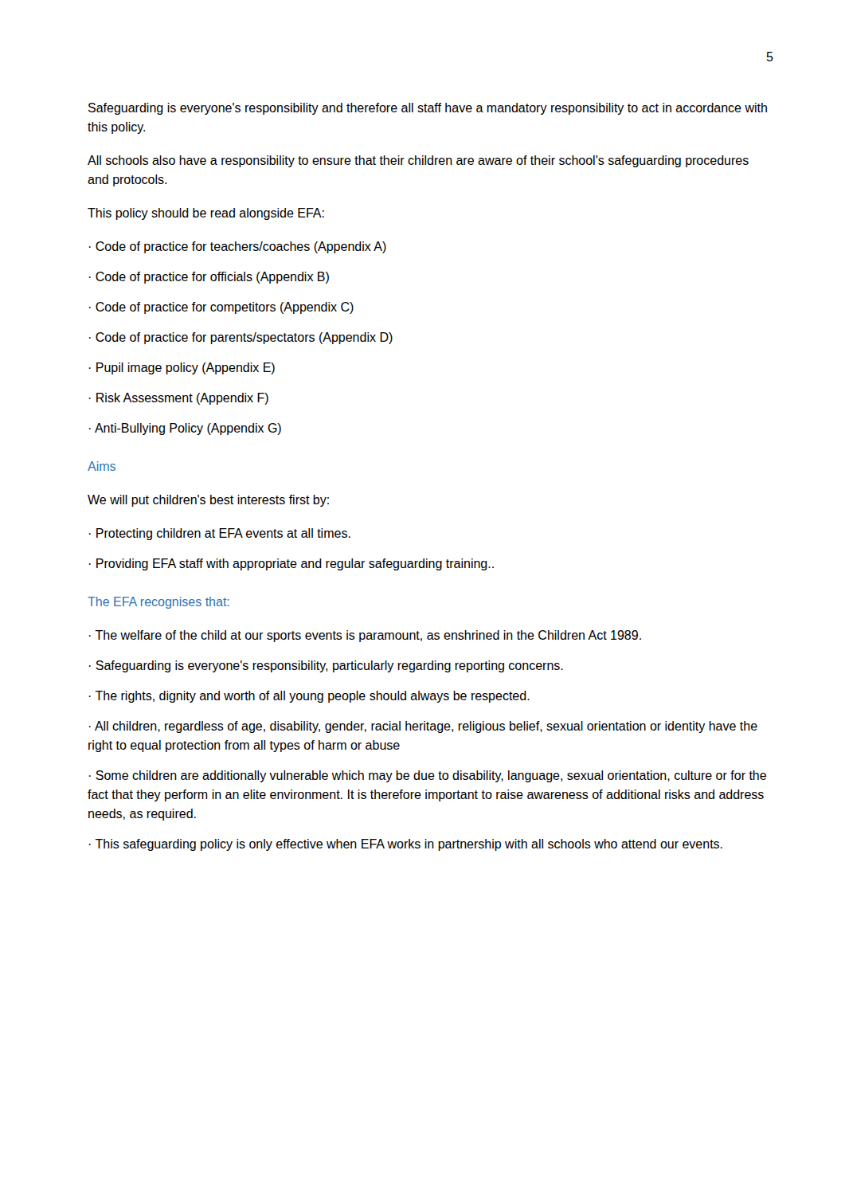5
Safeguarding is everyone's responsibility and therefore all staff have a mandatory responsibility to act in accordance with this policy.
All schools also have a responsibility to ensure that their children are aware of their school's safeguarding procedures and protocols.
This policy should be read alongside EFA:
Code of practice for teachers/coaches (Appendix A)
Code of practice for officials (Appendix B)
Code of practice for competitors (Appendix C)
Code of practice for parents/spectators (Appendix D)
Pupil image policy (Appendix E)
Risk Assessment (Appendix F)
Anti-Bullying Policy (Appendix G)
Aims
We will put children's best interests first by:
Protecting children at EFA events at all times.
Providing EFA staff with appropriate and regular safeguarding training..
The EFA recognises that:
The welfare of the child at our sports events is paramount, as enshrined in the Children Act 1989.
Safeguarding is everyone's responsibility, particularly regarding reporting concerns.
The rights, dignity and worth of all young people should always be respected.
All children, regardless of age, disability, gender, racial heritage, religious belief, sexual orientation or identity have the right to equal protection from all types of harm or abuse
Some children are additionally vulnerable which may be due to disability, language, sexual orientation, culture or for the fact that they perform in an elite environment. It is therefore important to raise awareness of additional risks and address needs, as required.
This safeguarding policy is only effective when EFA works in partnership with all schools who attend our events.